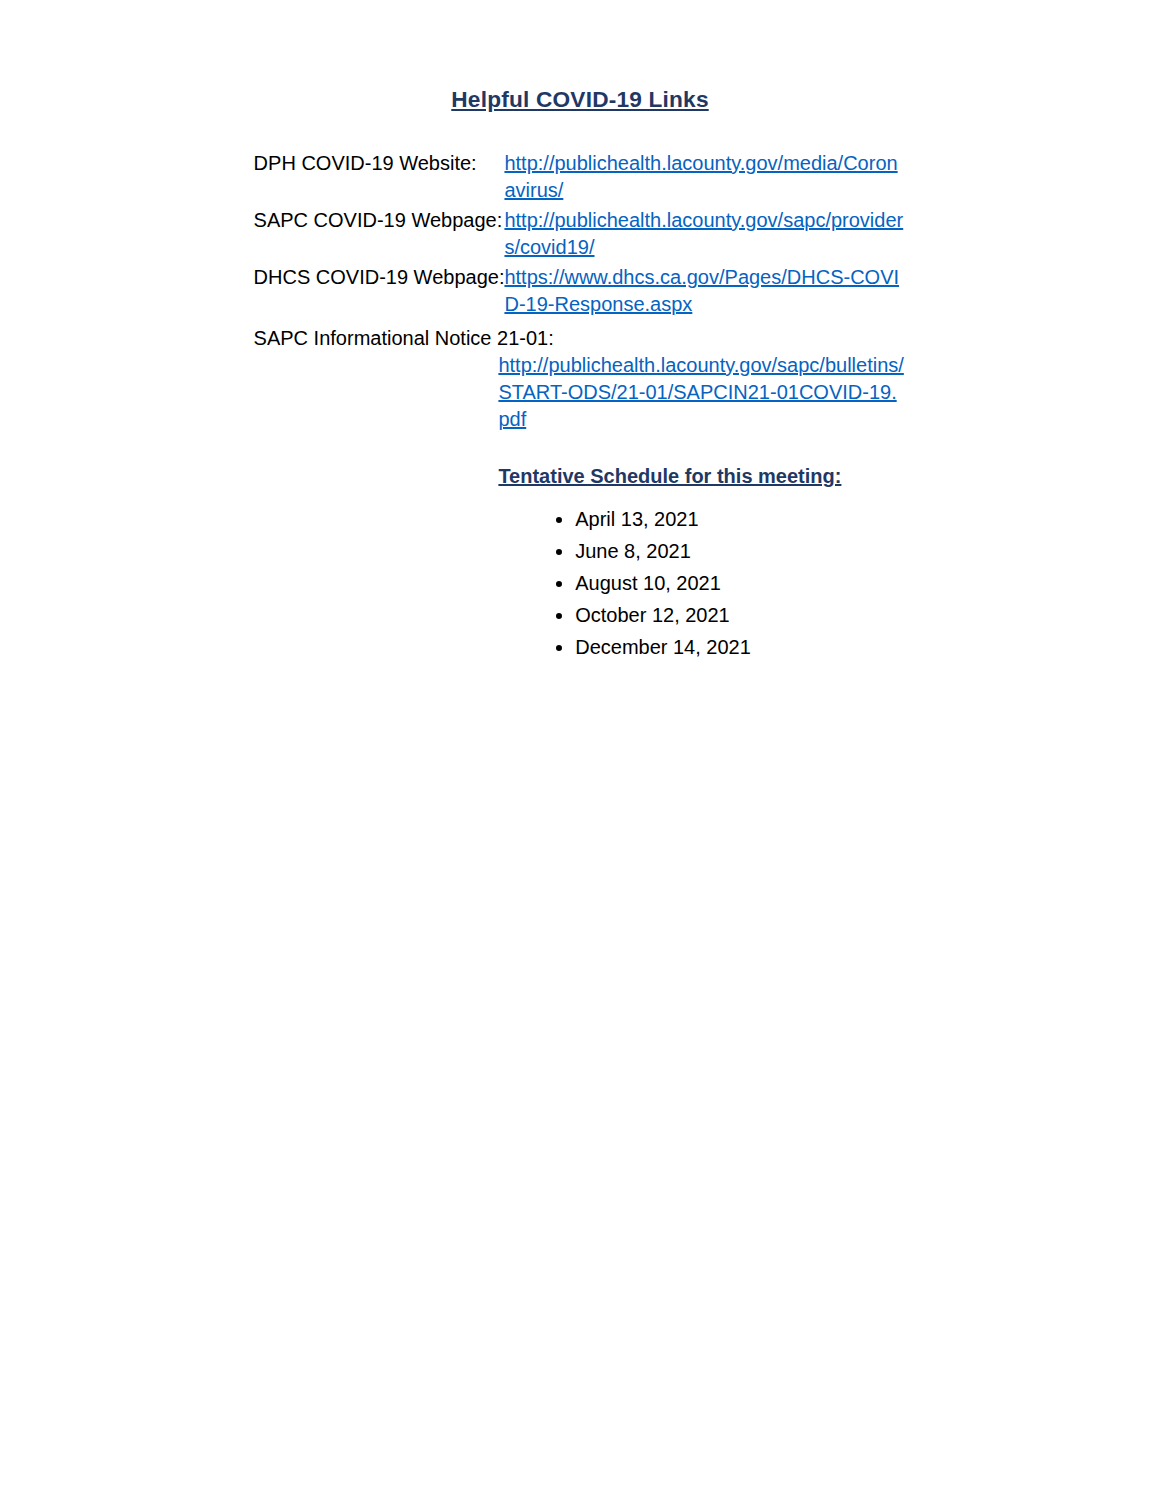Helpful COVID-19 Links
| DPH COVID-19 Website: | http://publichealth.lacounty.gov/media/Coronavirus/ |
| SAPC COVID-19 Webpage: | http://publichealth.lacounty.gov/sapc/providers/covid19/ |
| DHCS COVID-19 Webpage: | https://www.dhcs.ca.gov/Pages/DHCS-COVID-19-Response.aspx |
SAPC Informational Notice 21-01:
http://publichealth.lacounty.gov/sapc/bulletins/START-ODS/21-01/SAPCIN21-01COVID-19.pdf
Tentative Schedule for this meeting:
April 13, 2021
June 8, 2021
August 10, 2021
October 12, 2021
December 14, 2021